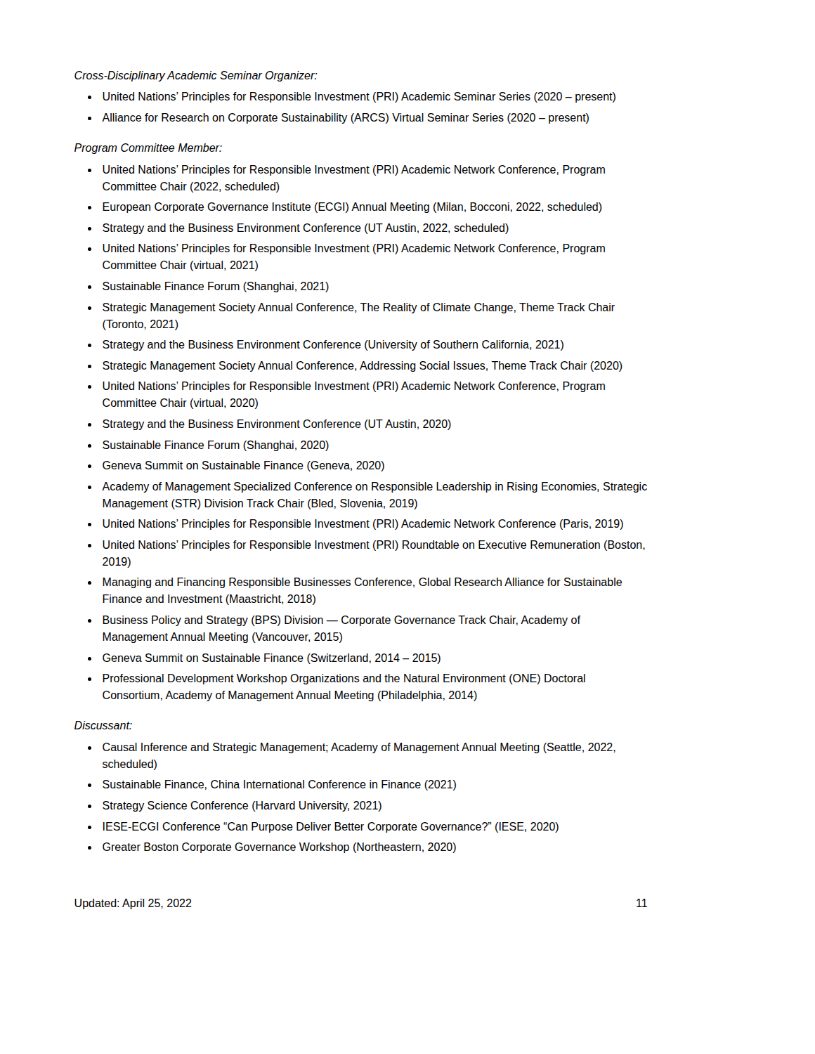Cross-Disciplinary Academic Seminar Organizer:
United Nations’ Principles for Responsible Investment (PRI) Academic Seminar Series (2020 – present)
Alliance for Research on Corporate Sustainability (ARCS) Virtual Seminar Series (2020 – present)
Program Committee Member:
United Nations’ Principles for Responsible Investment (PRI) Academic Network Conference, Program Committee Chair (2022, scheduled)
European Corporate Governance Institute (ECGI) Annual Meeting (Milan, Bocconi, 2022, scheduled)
Strategy and the Business Environment Conference (UT Austin, 2022, scheduled)
United Nations’ Principles for Responsible Investment (PRI) Academic Network Conference, Program Committee Chair (virtual, 2021)
Sustainable Finance Forum (Shanghai, 2021)
Strategic Management Society Annual Conference, The Reality of Climate Change, Theme Track Chair (Toronto, 2021)
Strategy and the Business Environment Conference (University of Southern California, 2021)
Strategic Management Society Annual Conference, Addressing Social Issues, Theme Track Chair (2020)
United Nations’ Principles for Responsible Investment (PRI) Academic Network Conference, Program Committee Chair (virtual, 2020)
Strategy and the Business Environment Conference (UT Austin, 2020)
Sustainable Finance Forum (Shanghai, 2020)
Geneva Summit on Sustainable Finance (Geneva, 2020)
Academy of Management Specialized Conference on Responsible Leadership in Rising Economies, Strategic Management (STR) Division Track Chair (Bled, Slovenia, 2019)
United Nations’ Principles for Responsible Investment (PRI) Academic Network Conference (Paris, 2019)
United Nations’ Principles for Responsible Investment (PRI) Roundtable on Executive Remuneration (Boston, 2019)
Managing and Financing Responsible Businesses Conference, Global Research Alliance for Sustainable Finance and Investment (Maastricht, 2018)
Business Policy and Strategy (BPS) Division — Corporate Governance Track Chair, Academy of Management Annual Meeting (Vancouver, 2015)
Geneva Summit on Sustainable Finance (Switzerland, 2014 – 2015)
Professional Development Workshop Organizations and the Natural Environment (ONE) Doctoral Consortium, Academy of Management Annual Meeting (Philadelphia, 2014)
Discussant:
Causal Inference and Strategic Management; Academy of Management Annual Meeting (Seattle, 2022, scheduled)
Sustainable Finance, China International Conference in Finance (2021)
Strategy Science Conference (Harvard University, 2021)
IESE-ECGI Conference “Can Purpose Deliver Better Corporate Governance?” (IESE, 2020)
Greater Boston Corporate Governance Workshop (Northeastern, 2020)
Updated: April 25, 2022 11